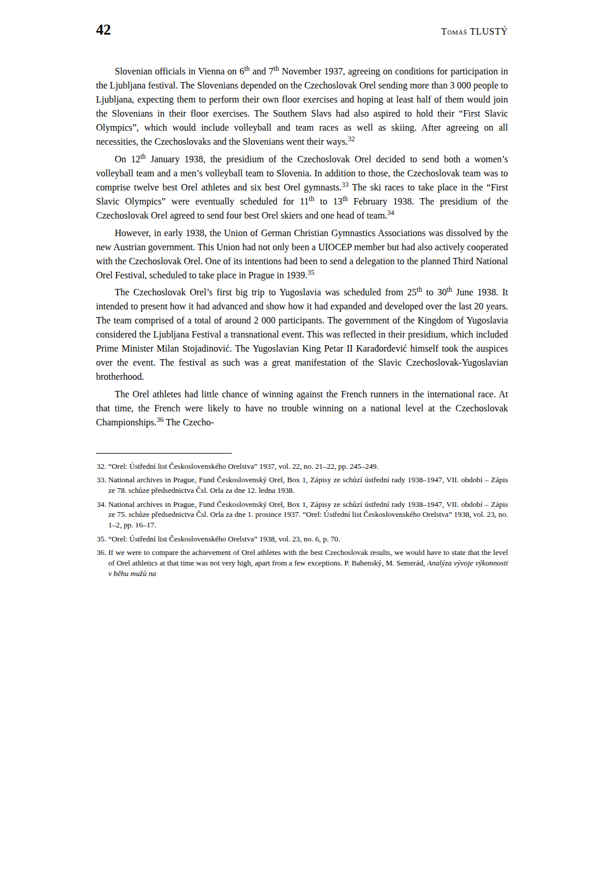42 Tomáš TLUSTÝ
Slovenian officials in Vienna on 6th and 7th November 1937, agreeing on conditions for participation in the Ljubljana festival. The Slovenians depended on the Czechoslovak Orel sending more than 3 000 people to Ljubljana, expecting them to perform their own floor exercises and hoping at least half of them would join the Slovenians in their floor exercises. The Southern Slavs had also aspired to hold their “First Slavic Olympics”, which would include volleyball and team races as well as skiing. After agreeing on all necessities, the Czechoslovaks and the Slovenians went their ways.32
On 12th January 1938, the presidium of the Czechoslovak Orel decided to send both a women’s volleyball team and a men’s volleyball team to Slovenia. In addition to those, the Czechoslovak team was to comprise twelve best Orel athletes and six best Orel gymnasts.33 The ski races to take place in the “First Slavic Olympics” were eventually scheduled for 11th to 13th February 1938. The presidium of the Czechoslovak Orel agreed to send four best Orel skiers and one head of team.34
However, in early 1938, the Union of German Christian Gymnastics Associations was dissolved by the new Austrian government. This Union had not only been a UIOCEP member but had also actively cooperated with the Czechoslovak Orel. One of its intentions had been to send a delegation to the planned Third National Orel Festival, scheduled to take place in Prague in 1939.35
The Czechoslovak Orel’s first big trip to Yugoslavia was scheduled from 25th to 30th June 1938. It intended to present how it had advanced and show how it had expanded and developed over the last 20 years. The team comprised of a total of around 2 000 participants. The government of the Kingdom of Yugoslavia considered the Ljubljana Festival a transnational event. This was reflected in their presidium, which included Prime Minister Milan Stojadinović. The Yugoslavian King Petar II Karađorđević himself took the auspices over the event. The festival as such was a great manifestation of the Slavic Czechoslovak-Yugoslavian brotherhood.
The Orel athletes had little chance of winning against the French runners in the international race. At that time, the French were likely to have no trouble winning on a national level at the Czechoslovak Championships.36 The Czecho-
“Orel: Ústřední list Československého Orelstva” 1937, vol. 22, no. 21–22, pp. 245–249.
National archives in Prague, Fund Československý Orel, Box 1, Zápisy ze schůzí ústřední rady 1938–1947, VII. období – Zápis ze 78. schůze předsednictva Čsl. Orla za dne 12. ledna 1938.
National archives in Prague, Fund Československý Orel, Box 1, Zápisy ze schůzí ústřední rady 1938–1947, VII. období – Zápis ze 75. schůze předsednictva Čsl. Orla za dne 1. prosince 1937. “Orel: Ústřední list Československého Orelstva” 1938, vol. 23, no. 1–2, pp. 16–17.
“Orel: Ústřední list Československého Orelstva” 1938, vol. 23, no. 6, p. 70.
If we were to compare the achievement of Orel athletes with the best Czechoslovak results, we would have to state that the level of Orel athletics at that time was not very high, apart from a few exceptions. P. Bahenský, M. Semerád, Analýza vývoje výkonnosti v běhu mužů na